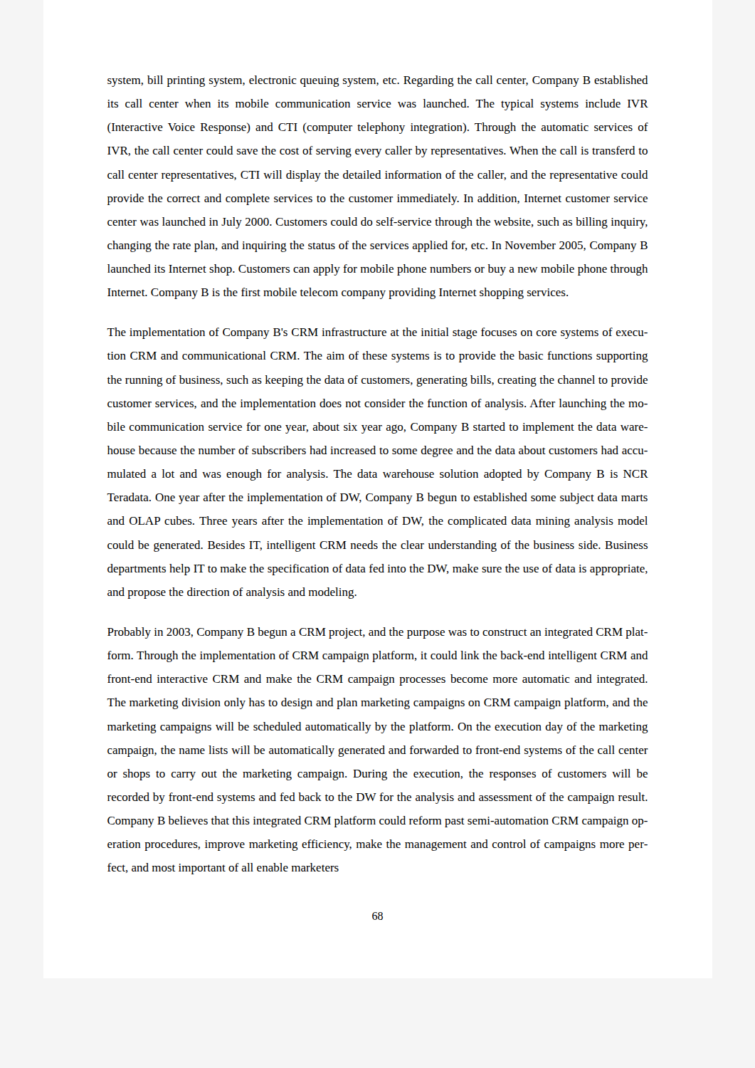system, bill printing system, electronic queuing system, etc. Regarding the call center, Company B established its call center when its mobile communication service was launched. The typical systems include IVR (Interactive Voice Response) and CTI (computer telephony integration). Through the automatic services of IVR, the call center could save the cost of serving every caller by representatives. When the call is transferd to call center representatives, CTI will display the detailed information of the caller, and the representative could provide the correct and complete services to the customer immediately. In addition, Internet customer service center was launched in July 2000. Customers could do self-service through the website, such as billing inquiry, changing the rate plan, and inquiring the status of the services applied for, etc. In November 2005, Company B launched its Internet shop. Customers can apply for mobile phone numbers or buy a new mobile phone through Internet. Company B is the first mobile telecom company providing Internet shopping services.
The implementation of Company B's CRM infrastructure at the initial stage focuses on core systems of execution CRM and communicational CRM. The aim of these systems is to provide the basic functions supporting the running of business, such as keeping the data of customers, generating bills, creating the channel to provide customer services, and the implementation does not consider the function of analysis. After launching the mobile communication service for one year, about six year ago, Company B started to implement the data warehouse because the number of subscribers had increased to some degree and the data about customers had accumulated a lot and was enough for analysis. The data warehouse solution adopted by Company B is NCR Teradata. One year after the implementation of DW, Company B begun to established some subject data marts and OLAP cubes. Three years after the implementation of DW, the complicated data mining analysis model could be generated. Besides IT, intelligent CRM needs the clear understanding of the business side. Business departments help IT to make the specification of data fed into the DW, make sure the use of data is appropriate, and propose the direction of analysis and modeling.
Probably in 2003, Company B begun a CRM project, and the purpose was to construct an integrated CRM platform. Through the implementation of CRM campaign platform, it could link the back-end intelligent CRM and front-end interactive CRM and make the CRM campaign processes become more automatic and integrated. The marketing division only has to design and plan marketing campaigns on CRM campaign platform, and the marketing campaigns will be scheduled automatically by the platform. On the execution day of the marketing campaign, the name lists will be automatically generated and forwarded to front-end systems of the call center or shops to carry out the marketing campaign. During the execution, the responses of customers will be recorded by front-end systems and fed back to the DW for the analysis and assessment of the campaign result. Company B believes that this integrated CRM platform could reform past semi-automation CRM campaign operation procedures, improve marketing efficiency, make the management and control of campaigns more perfect, and most important of all enable marketers
68